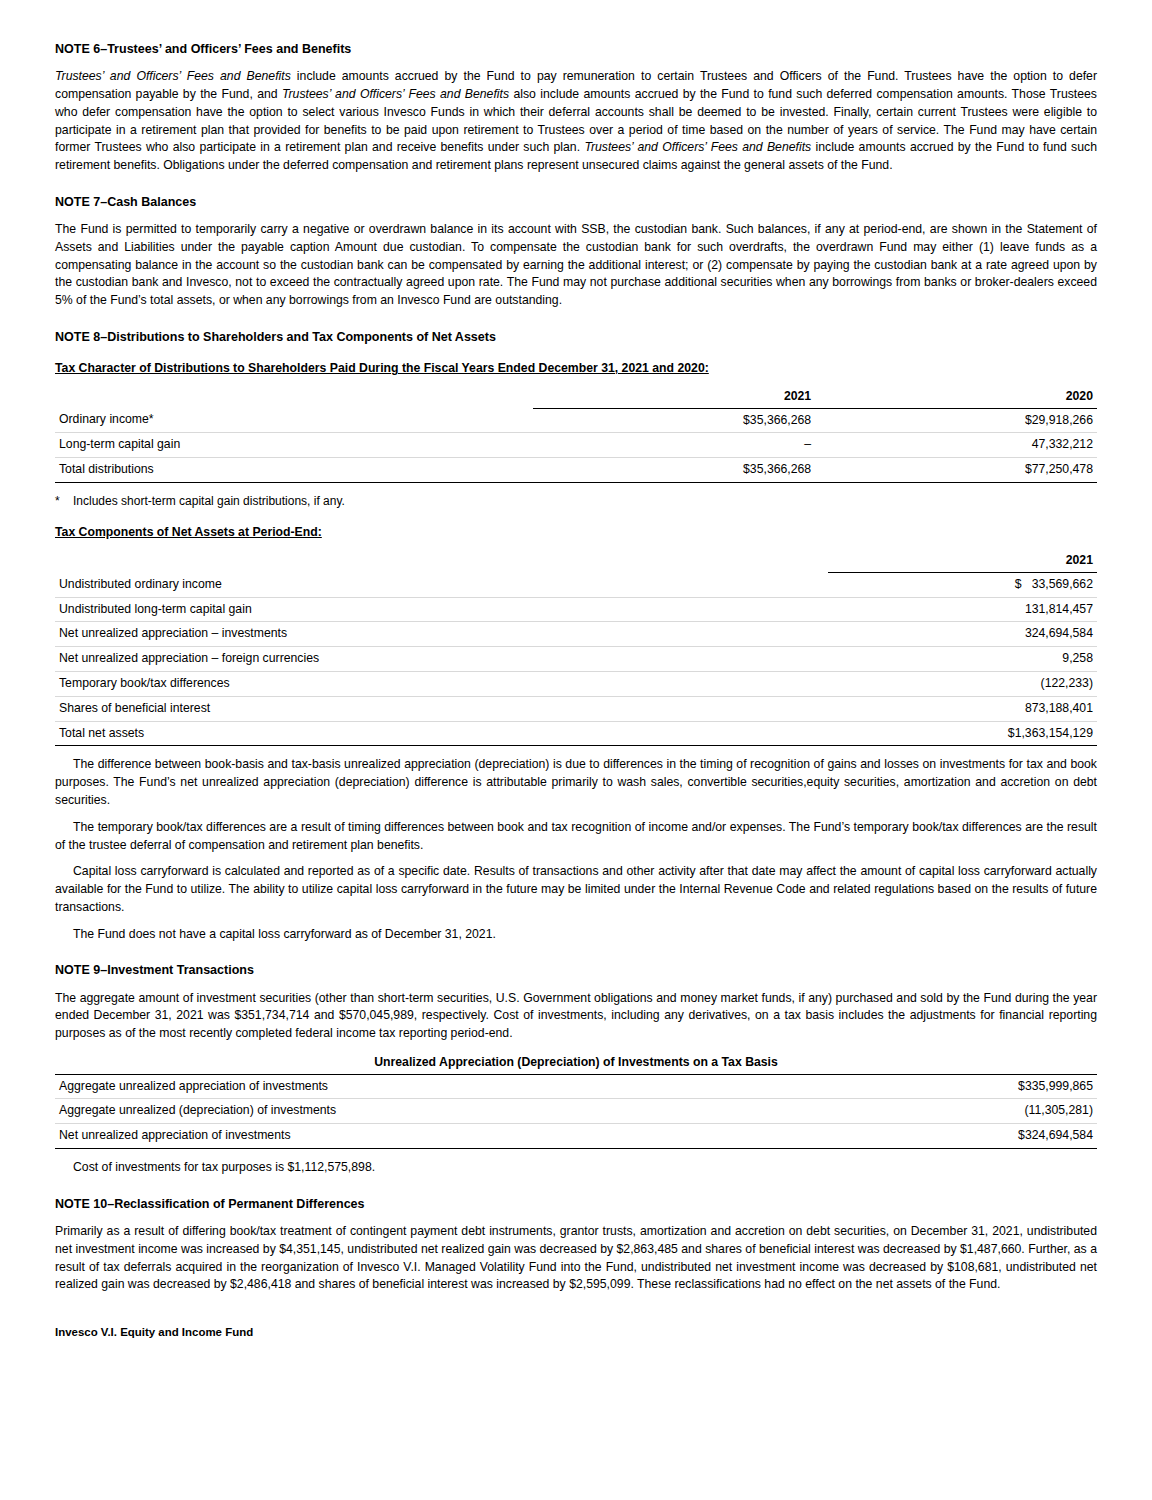NOTE 6–Trustees’ and Officers’ Fees and Benefits
Trustees’ and Officers’ Fees and Benefits include amounts accrued by the Fund to pay remuneration to certain Trustees and Officers of the Fund. Trustees have the option to defer compensation payable by the Fund, and Trustees’ and Officers’ Fees and Benefits also include amounts accrued by the Fund to fund such deferred compensation amounts. Those Trustees who defer compensation have the option to select various Invesco Funds in which their deferral accounts shall be deemed to be invested. Finally, certain current Trustees were eligible to participate in a retirement plan that provided for benefits to be paid upon retirement to Trustees over a period of time based on the number of years of service. The Fund may have certain former Trustees who also participate in a retirement plan and receive benefits under such plan. Trustees’ and Officers’ Fees and Benefits include amounts accrued by the Fund to fund such retirement benefits. Obligations under the deferred compensation and retirement plans represent unsecured claims against the general assets of the Fund.
NOTE 7–Cash Balances
The Fund is permitted to temporarily carry a negative or overdrawn balance in its account with SSB, the custodian bank. Such balances, if any at period-end, are shown in the Statement of Assets and Liabilities under the payable caption Amount due custodian. To compensate the custodian bank for such overdrafts, the overdrawn Fund may either (1) leave funds as a compensating balance in the account so the custodian bank can be compensated by earning the additional interest; or (2) compensate by paying the custodian bank at a rate agreed upon by the custodian bank and Invesco, not to exceed the contractually agreed upon rate. The Fund may not purchase additional securities when any borrowings from banks or broker-dealers exceed 5% of the Fund’s total assets, or when any borrowings from an Invesco Fund are outstanding.
NOTE 8–Distributions to Shareholders and Tax Components of Net Assets
Tax Character of Distributions to Shareholders Paid During the Fiscal Years Ended December 31, 2021 and 2020:
| | 2021 | 2020 |
| --- | --- | --- |
| Ordinary income* | $35,366,268 | $29,918,266 |
| Long-term capital gain | – | 47,332,212 |
| Total distributions | $35,366,268 | $77,250,478 |
* Includes short-term capital gain distributions, if any.
Tax Components of Net Assets at Period-End:
| | 2021 |
| --- | --- |
| Undistributed ordinary income | $ 33,569,662 |
| Undistributed long-term capital gain | 131,814,457 |
| Net unrealized appreciation – investments | 324,694,584 |
| Net unrealized appreciation – foreign currencies | 9,258 |
| Temporary book/tax differences | (122,233) |
| Shares of beneficial interest | 873,188,401 |
| Total net assets | $1,363,154,129 |
The difference between book-basis and tax-basis unrealized appreciation (depreciation) is due to differences in the timing of recognition of gains and losses on investments for tax and book purposes. The Fund’s net unrealized appreciation (depreciation) difference is attributable primarily to wash sales, convertible securities,equity securities, amortization and accretion on debt securities.
The temporary book/tax differences are a result of timing differences between book and tax recognition of income and/or expenses. The Fund’s temporary book/tax differences are the result of the trustee deferral of compensation and retirement plan benefits.
Capital loss carryforward is calculated and reported as of a specific date. Results of transactions and other activity after that date may affect the amount of capital loss carryforward actually available for the Fund to utilize. The ability to utilize capital loss carryforward in the future may be limited under the Internal Revenue Code and related regulations based on the results of future transactions.
The Fund does not have a capital loss carryforward as of December 31, 2021.
NOTE 9–Investment Transactions
The aggregate amount of investment securities (other than short-term securities, U.S. Government obligations and money market funds, if any) purchased and sold by the Fund during the year ended December 31, 2021 was $351,734,714 and $570,045,989, respectively. Cost of investments, including any derivatives, on a tax basis includes the adjustments for financial reporting purposes as of the most recently completed federal income tax reporting period-end.
| Unrealized Appreciation (Depreciation) of Investments on a Tax Basis |
| --- |
| Aggregate unrealized appreciation of investments | $335,999,865 |
| Aggregate unrealized (depreciation) of investments | (11,305,281) |
| Net unrealized appreciation of investments | $324,694,584 |
Cost of investments for tax purposes is $1,112,575,898.
NOTE 10–Reclassification of Permanent Differences
Primarily as a result of differing book/tax treatment of contingent payment debt instruments, grantor trusts, amortization and accretion on debt securities, on December 31, 2021, undistributed net investment income was increased by $4,351,145, undistributed net realized gain was decreased by $2,863,485 and shares of beneficial interest was decreased by $1,487,660. Further, as a result of tax deferrals acquired in the reorganization of Invesco V.I. Managed Volatility Fund into the Fund, undistributed net investment income was decreased by $108,681, undistributed net realized gain was decreased by $2,486,418 and shares of beneficial interest was increased by $2,595,099. These reclassifications had no effect on the net assets of the Fund.
Invesco V.I. Equity and Income Fund